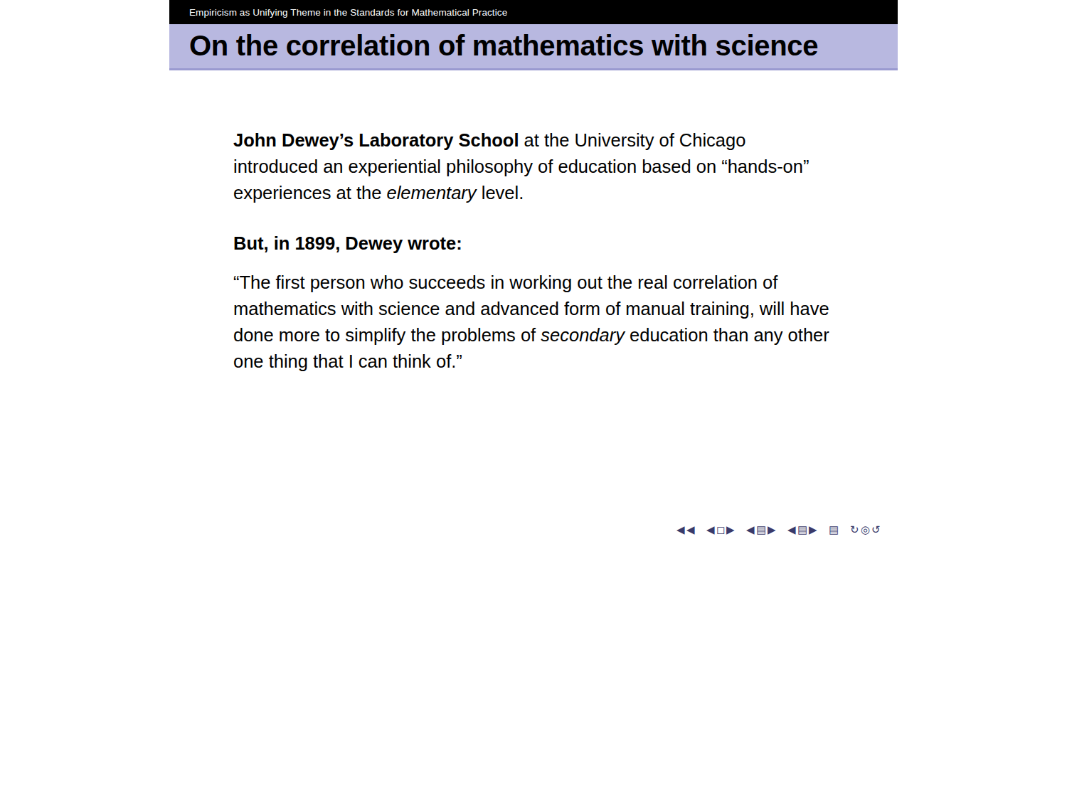Empiricism as Unifying Theme in the Standards for Mathematical Practice
On the correlation of mathematics with science
John Dewey’s Laboratory School at the University of Chicago introduced an experiential philosophy of education based on “hands-on” experiences at the elementary level.
But, in 1899, Dewey wrote:
“The first person who succeeds in working out the real correlation of mathematics with science and advanced form of manual training, will have done more to simplify the problems of secondary education than any other one thing that I can think of.”
◀◀◀◻▶◀▤▶◀▤▶▤↻◎↺